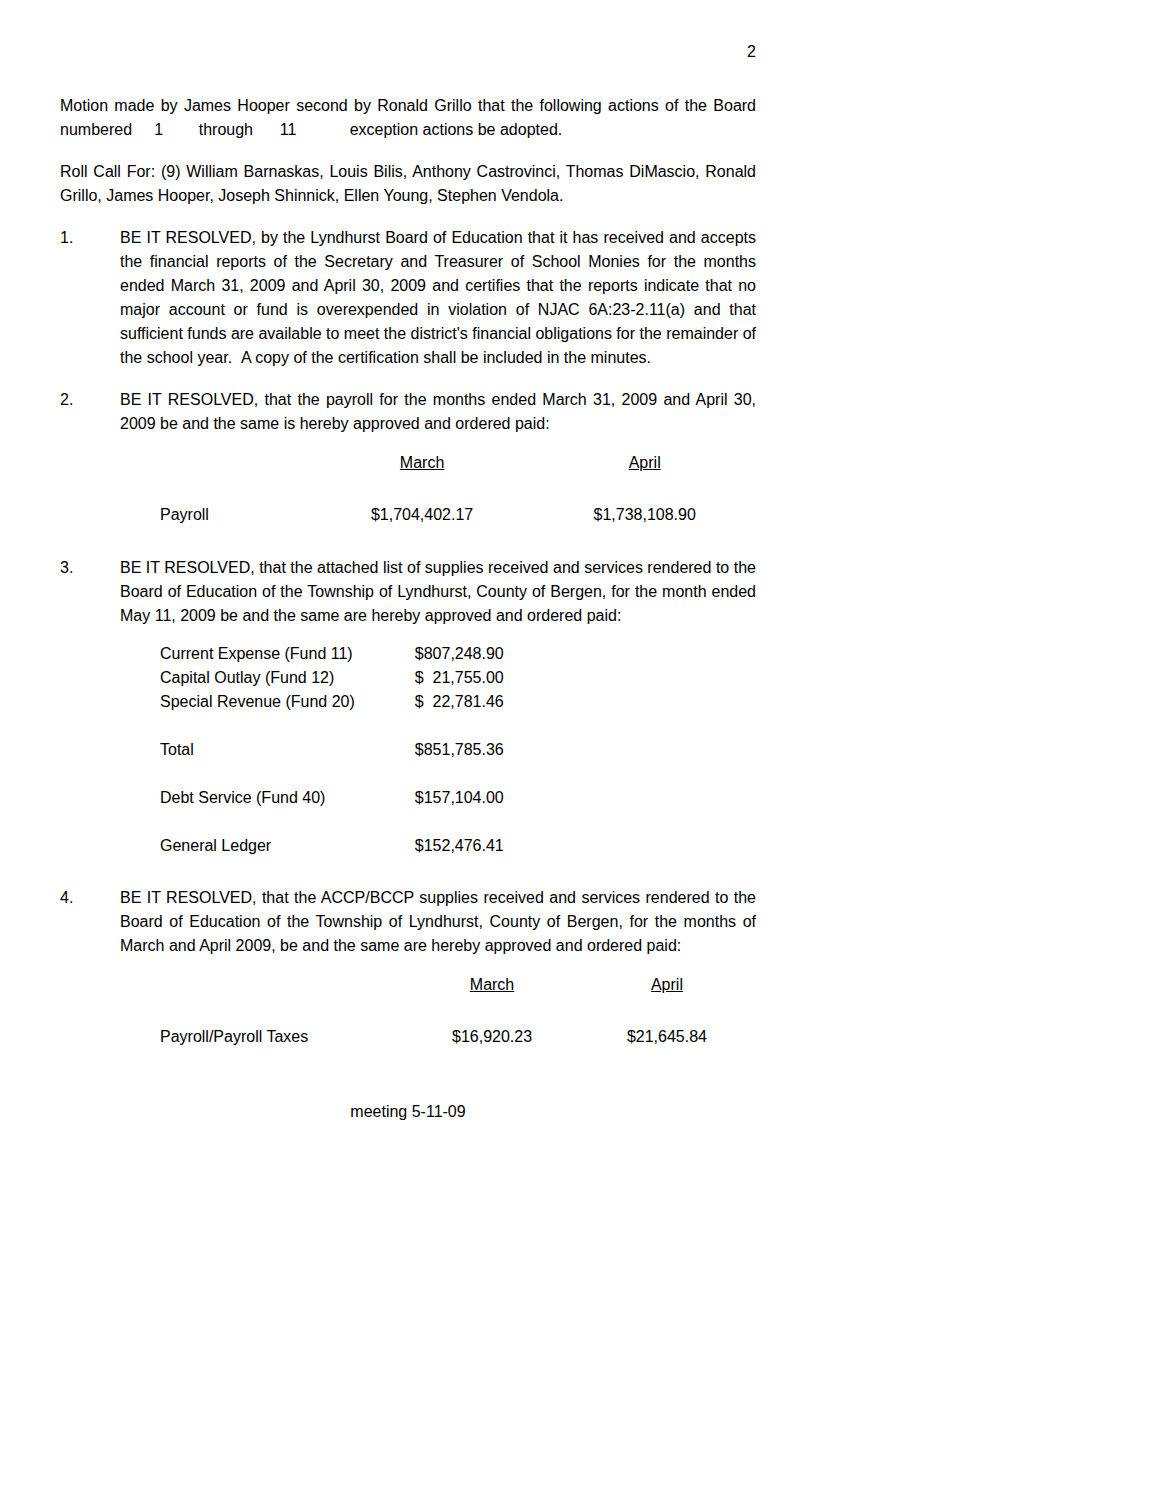2
Motion made by James Hooper second by Ronald Grillo that the following actions of the Board numbered 1 through 11 exception actions be adopted.
Roll Call For: (9) William Barnaskas, Louis Bilis, Anthony Castrovinci, Thomas DiMascio, Ronald Grillo, James Hooper, Joseph Shinnick, Ellen Young, Stephen Vendola.
1.
BE IT RESOLVED, by the Lyndhurst Board of Education that it has received and accepts the financial reports of the Secretary and Treasurer of School Monies for the months ended March 31, 2009 and April 30, 2009 and certifies that the reports indicate that no major account or fund is overexpended in violation of NJAC 6A:23-2.11(a) and that sufficient funds are available to meet the district's financial obligations for the remainder of the school year. A copy of the certification shall be included in the minutes.
2.
BE IT RESOLVED, that the payroll for the months ended March 31, 2009 and April 30, 2009 be and the same is hereby approved and ordered paid:
| | March | April |
| Payroll | $1,704,402.17 | $1,738,108.90 |
3.
BE IT RESOLVED, that the attached list of supplies received and services rendered to the Board of Education of the Township of Lyndhurst, County of Bergen, for the month ended May 11, 2009 be and the same are hereby approved and ordered paid:
| Current Expense (Fund 11) | $807,248.90 |
| Capital Outlay (Fund 12) | $ 21,755.00 |
| Special Revenue (Fund 20) | $ 22,781.46 |
| Total | $851,785.36 |
| Debt Service (Fund 40) | $157,104.00 |
| General Ledger | $152,476.41 |
4.
BE IT RESOLVED, that the ACCP/BCCP supplies received and services rendered to the Board of Education of the Township of Lyndhurst, County of Bergen, for the months of March and April 2009, be and the same are hereby approved and ordered paid:
| | March | April |
| Payroll/Payroll Taxes | $16,920.23 | $21,645.84 |
meeting 5-11-09